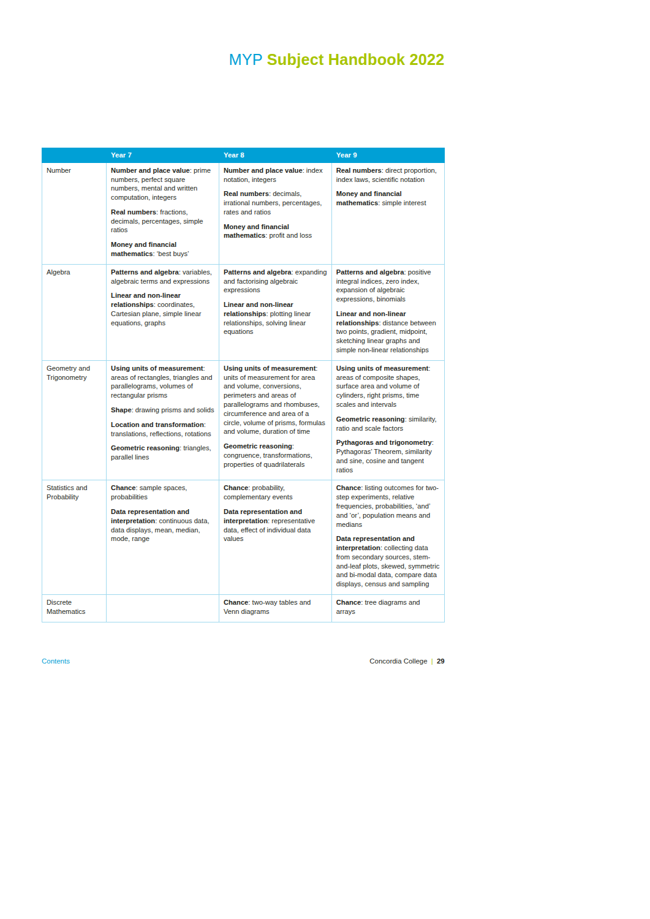MYP Subject Handbook 2022
| | Year 7 | Year 8 | Year 9 |
| --- | --- | --- | --- |
| Number | Number and place value : prime numbers, perfect square numbers, mental and written computation, integers Real numbers : fractions, decimals, percentages, simple ratios Money and financial mathematics : ‘best buys’ | Number and place value : index notation, integers Real numbers : decimals, irrational numbers, percentages, rates and ratios Money and financial mathematics : profit and loss | Real numbers : direct proportion, index laws, scientific notation Money and financial mathematics : simple interest |
| Algebra | Patterns and algebra : variables, algebraic terms and expressions Linear and non-linear relationships : coordinates, Cartesian plane, simple linear equations, graphs | Patterns and algebra : expanding and factorising algebraic expressions Linear and non-linear relationships : plotting linear relationships, solving linear equations | Patterns and algebra : positive integral indices, zero index, expansion of algebraic expressions, binomials Linear and non-linear relationships : distance between two points, gradient, midpoint, sketching linear graphs and simple non-linear relationships |
| Geometry and Trigonometry | Using units of measurement : areas of rectangles, triangles and parallelograms, volumes of rectangular prisms Shape : drawing prisms and solids Location and transformation : translations, reflections, rotations Geometric reasoning : triangles, parallel lines | Using units of measurement : units of measurement for area and volume, conversions, perimeters and areas of parallelograms and rhombuses, circumference and area of a circle, volume of prisms, formulas and volume, duration of time Geometric reasoning : congruence, transformations, properties of quadrilaterals | Using units of measurement : areas of composite shapes, surface area and volume of cylinders, right prisms, time scales and intervals Geometric reasoning : similarity, ratio and scale factors Pythagoras and trigonometry : Pythagoras’ Theorem, similarity and sine, cosine and tangent ratios |
| Statistics and Probability | Chance : sample spaces, probabilities Data representation and interpretation : continuous data, data displays, mean, median, mode, range | Chance : probability, complementary events Data representation and interpretation : representative data, effect of individual data values | Chance : listing outcomes for two-step experiments, relative frequencies, probabilities, ‘and’ and ‘or’, population means and medians Data representation and interpretation : collecting data from secondary sources, stem-and-leaf plots, skewed, symmetric and bi-modal data, compare data displays, census and sampling |
| Discrete Mathematics | | Chance : two-way tables and Venn diagrams | Chance : tree diagrams and arrays |
Contents Concordia College | 29